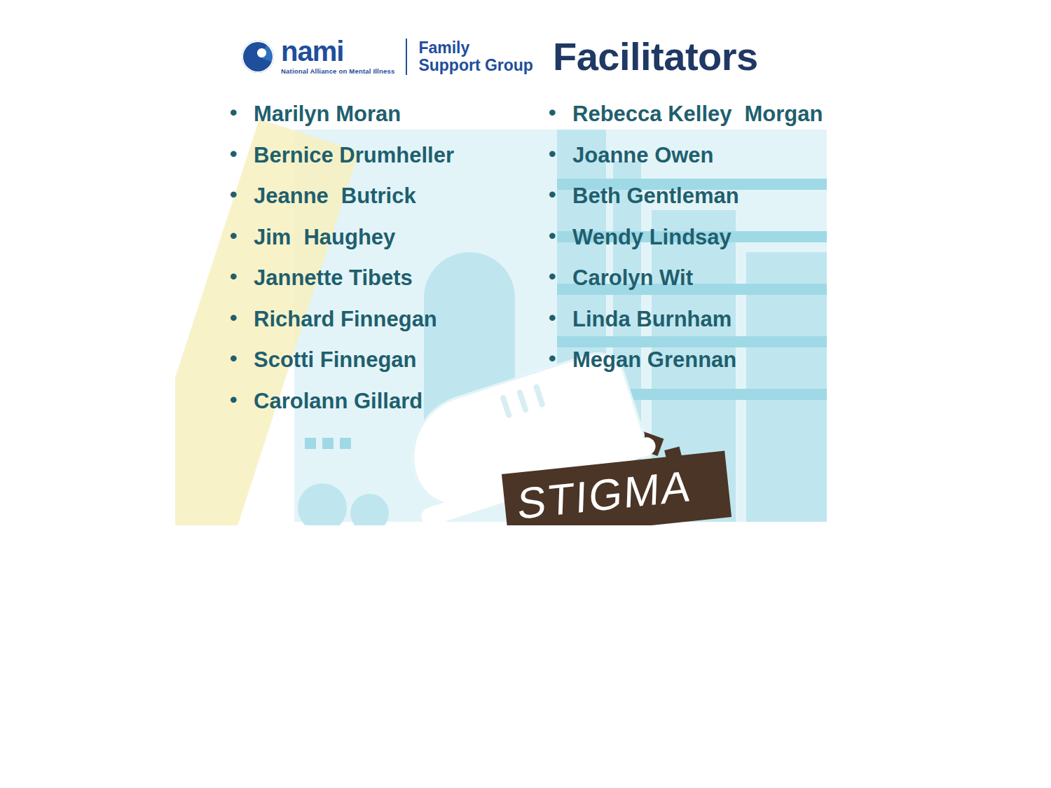STIGMA
nami
National Alliance on Mental Illness
Family
Support Group
Facilitators
Marilyn Moran
Bernice Drumheller
Jeanne Butrick
Jim Haughey
Jannette Tibets
Richard Finnegan
Scotti Finnegan
Carolann Gillard
Rebecca Kelley Morgan
Joanne Owen
Beth Gentleman
Wendy Lindsay
Carolyn Wit
Linda Burnham
Megan Grennan